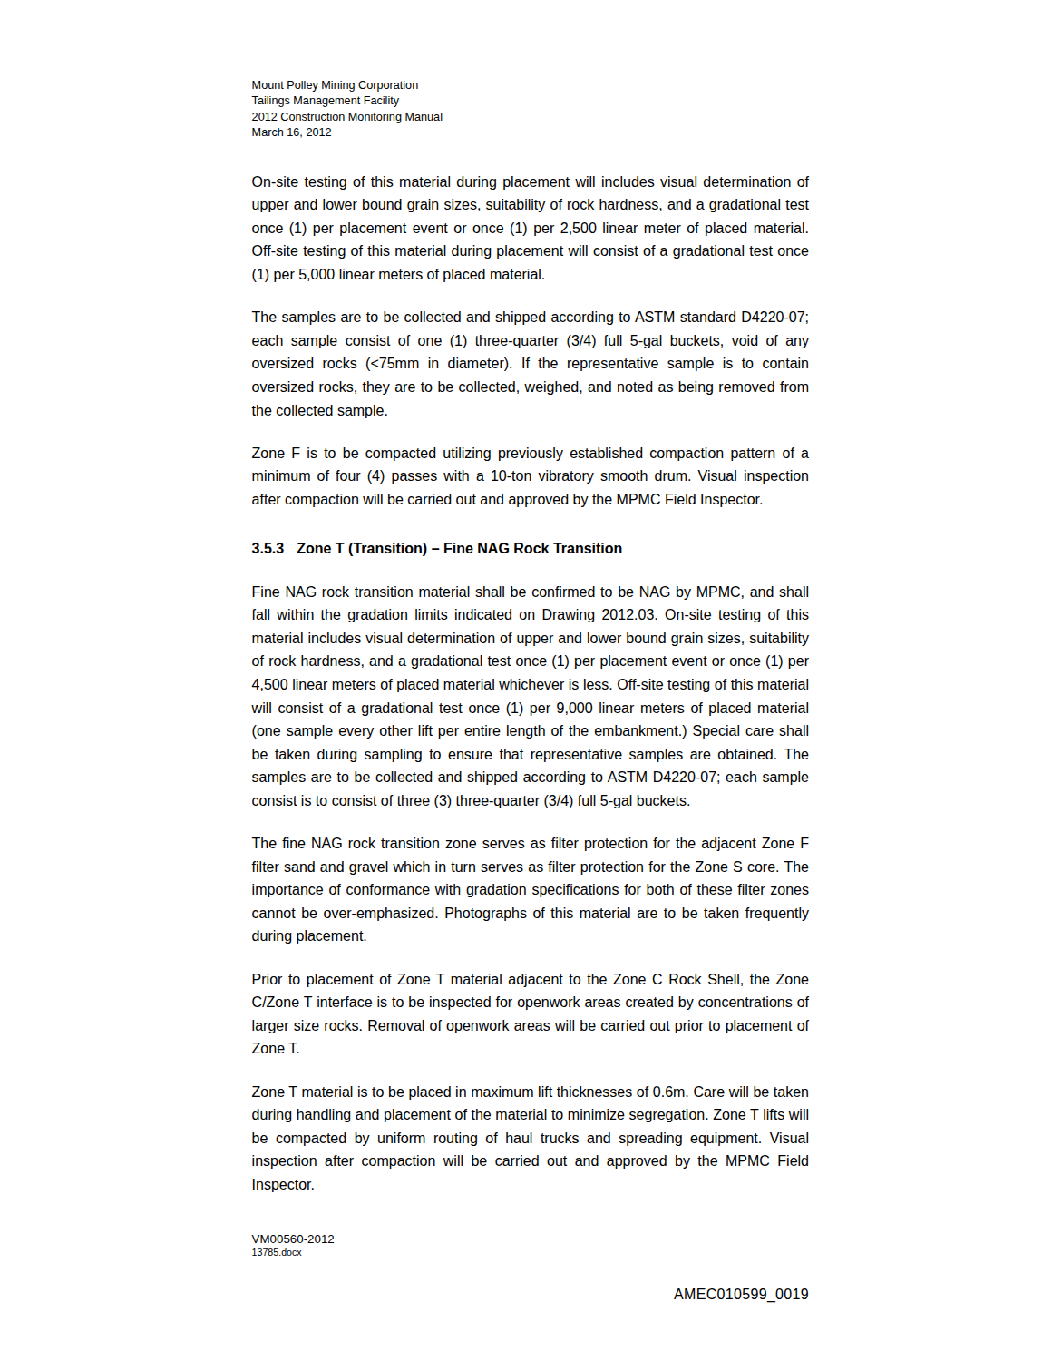Mount Polley Mining Corporation
Tailings Management Facility
2012 Construction Monitoring Manual
March 16, 2012
On-site testing of this material during placement will includes visual determination of upper and lower bound grain sizes, suitability of rock hardness, and a gradational test once (1) per placement event or once (1) per 2,500 linear meter of placed material. Off-site testing of this material during placement will consist of a gradational test once (1) per 5,000 linear meters of placed material.
The samples are to be collected and shipped according to ASTM standard D4220-07; each sample consist of one (1) three-quarter (3/4) full 5-gal buckets, void of any oversized rocks (<75mm in diameter). If the representative sample is to contain oversized rocks, they are to be collected, weighed, and noted as being removed from the collected sample.
Zone F is to be compacted utilizing previously established compaction pattern of a minimum of four (4) passes with a 10-ton vibratory smooth drum. Visual inspection after compaction will be carried out and approved by the MPMC Field Inspector.
3.5.3 Zone T (Transition) – Fine NAG Rock Transition
Fine NAG rock transition material shall be confirmed to be NAG by MPMC, and shall fall within the gradation limits indicated on Drawing 2012.03. On-site testing of this material includes visual determination of upper and lower bound grain sizes, suitability of rock hardness, and a gradational test once (1) per placement event or once (1) per 4,500 linear meters of placed material whichever is less. Off-site testing of this material will consist of a gradational test once (1) per 9,000 linear meters of placed material (one sample every other lift per entire length of the embankment.) Special care shall be taken during sampling to ensure that representative samples are obtained. The samples are to be collected and shipped according to ASTM D4220-07; each sample consist is to consist of three (3) three-quarter (3/4) full 5-gal buckets.
The fine NAG rock transition zone serves as filter protection for the adjacent Zone F filter sand and gravel which in turn serves as filter protection for the Zone S core. The importance of conformance with gradation specifications for both of these filter zones cannot be over-emphasized. Photographs of this material are to be taken frequently during placement.
Prior to placement of Zone T material adjacent to the Zone C Rock Shell, the Zone C/Zone T interface is to be inspected for openwork areas created by concentrations of larger size rocks. Removal of openwork areas will be carried out prior to placement of Zone T.
Zone T material is to be placed in maximum lift thicknesses of 0.6m. Care will be taken during handling and placement of the material to minimize segregation. Zone T lifts will be compacted by uniform routing of haul trucks and spreading equipment. Visual inspection after compaction will be carried out and approved by the MPMC Field Inspector.
VM00560-2012
13785.docx
AMEC010599_0019